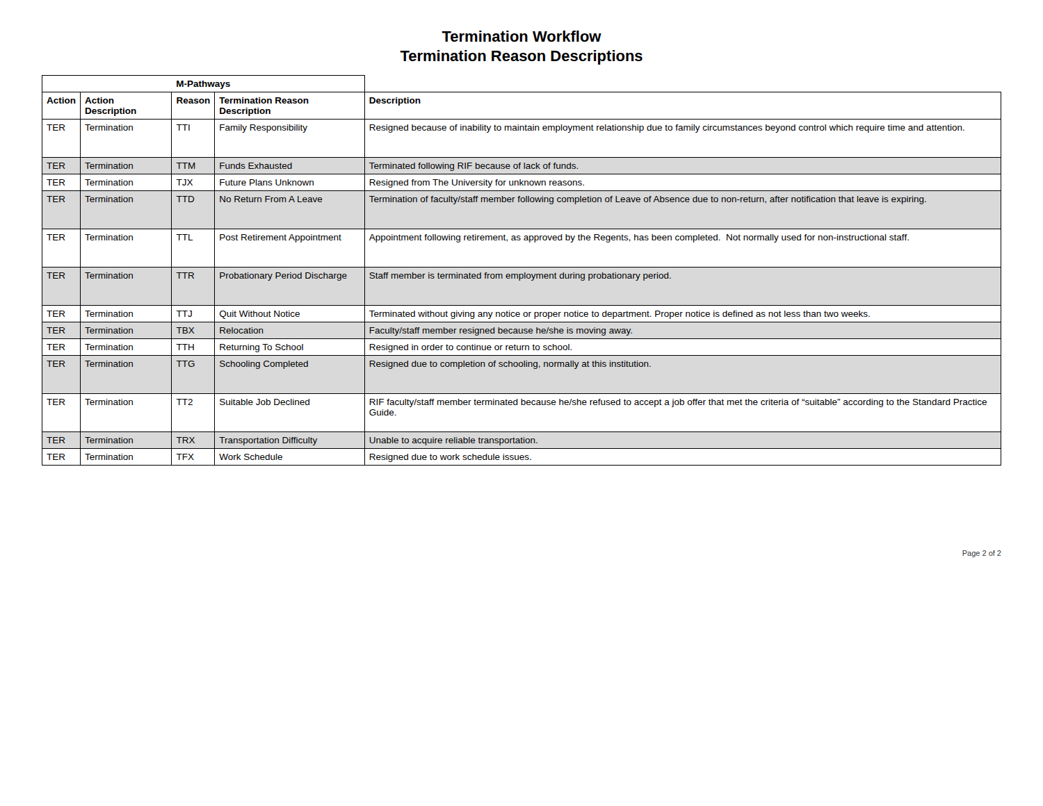Termination Workflow
Termination Reason Descriptions
| M-Pathways | |
| --- | --- |
| Action | Action Description | Reason | Termination Reason Description | Description |
| TER | Termination | TTI | Family Responsibility | Resigned because of inability to maintain employment relationship due to family circumstances beyond control which require time and attention. |
| TER | Termination | TTM | Funds Exhausted | Terminated following RIF because of lack of funds. |
| TER | Termination | TJX | Future Plans Unknown | Resigned from The University for unknown reasons. |
| TER | Termination | TTD | No Return From A Leave | Termination of faculty/staff member following completion of Leave of Absence due to non-return, after notification that leave is expiring. |
| TER | Termination | TTL | Post Retirement Appointment | Appointment following retirement, as approved by the Regents, has been completed. Not normally used for non-instructional staff. |
| TER | Termination | TTR | Probationary Period Discharge | Staff member is terminated from employment during probationary period. |
| TER | Termination | TTJ | Quit Without Notice | Terminated without giving any notice or proper notice to department. Proper notice is defined as not less than two weeks. |
| TER | Termination | TBX | Relocation | Faculty/staff member resigned because he/she is moving away. |
| TER | Termination | TTH | Returning To School | Resigned in order to continue or return to school. |
| TER | Termination | TTG | Schooling Completed | Resigned due to completion of schooling, normally at this institution. |
| TER | Termination | TT2 | Suitable Job Declined | RIF faculty/staff member terminated because he/she refused to accept a job offer that met the criteria of “suitable” according to the Standard Practice Guide. |
| TER | Termination | TRX | Transportation Difficulty | Unable to acquire reliable transportation. |
| TER | Termination | TFX | Work Schedule | Resigned due to work schedule issues. |
Page 2 of 2